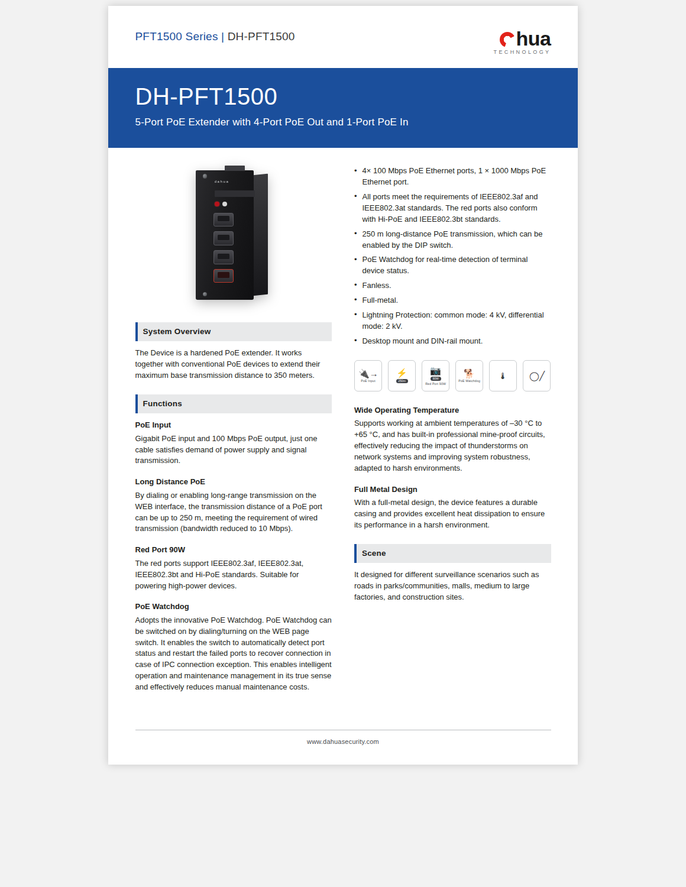PFT1500 Series | DH-PFT1500
hua
Technology
DH-PFT1500
5-Port PoE Extender with 4-Port PoE Out and 1-Port PoE In
dahua
System Overview
The Device is a hardened PoE extender. It works together with conventional PoE devices to extend their maximum base transmission distance to 350 meters.
Functions
PoE Input
Gigabit PoE input and 100 Mbps PoE output, just one cable satisfies demand of power supply and signal transmission.
Long Distance PoE
By dialing or enabling long-range transmission on the WEB interface, the transmission distance of a PoE port can be up to 250 m, meeting the requirement of wired transmission (bandwidth reduced to 10 Mbps).
Red Port 90W
The red ports support IEEE802.3af, IEEE802.3at, IEEE802.3bt and Hi-PoE standards. Suitable for powering high-power devices.
PoE Watchdog
Adopts the innovative PoE Watchdog. PoE Watchdog can be switched on by dialing/turning on the WEB page switch. It enables the switch to automatically detect port status and restart the failed ports to recover connection in case of IPC connection exception. This enables intelligent operation and maintenance management in its true sense and effectively reduces manual maintenance costs.
4× 100 Mbps PoE Ethernet ports, 1 × 1000 Mbps PoE Ethernet port.
All ports meet the requirements of IEEE802.3af and IEEE802.3at standards. The red ports also conform with Hi-PoE and IEEE802.3bt standards.
250 m long-distance PoE transmission, which can be enabled by the DIP switch.
PoE Watchdog for real-time detection of terminal device status.
Fanless.
Full-metal.
Lightning Protection: common mode: 4 kV, differential mode: 2 kV.
Desktop mount and DIN-rail mount.
🔌→
PoE Input
⚡
250m
📷
90W
Red Port 90W
🐕
PoE Watchdog
🌡
◯╱
Wide Operating Temperature
Supports working at ambient temperatures of –30 °C to +65 °C, and has built-in professional mine-proof circuits, effectively reducing the impact of thunderstorms on network systems and improving system robustness, adapted to harsh environments.
Full Metal Design
With a full-metal design, the device features a durable casing and provides excellent heat dissipation to ensure its performance in a harsh environment.
Scene
It designed for different surveillance scenarios such as roads in parks/communities, malls, medium to large factories, and construction sites.
www.dahuasecurity.com